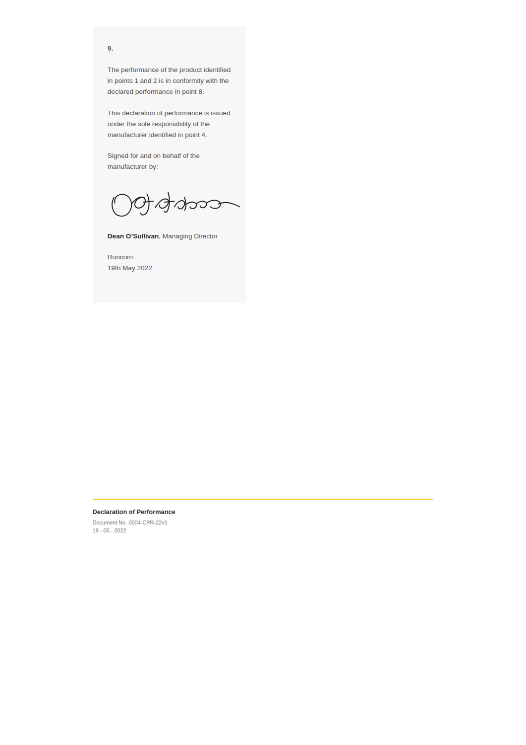9.
The performance of the product identified in points 1 and 2 is in conformity with the declared performance in point 8.
This declaration of performance is issued under the sole responsibility of the manufacturer identified in point 4.
Signed for and on behalf of the manufacturer by:
Dean O’Sullivan, Managing Director
Runcorn.
19th May 2022
Declaration of Performance
Document No. 0004-CPR-22v1
19 - 05 - 2022